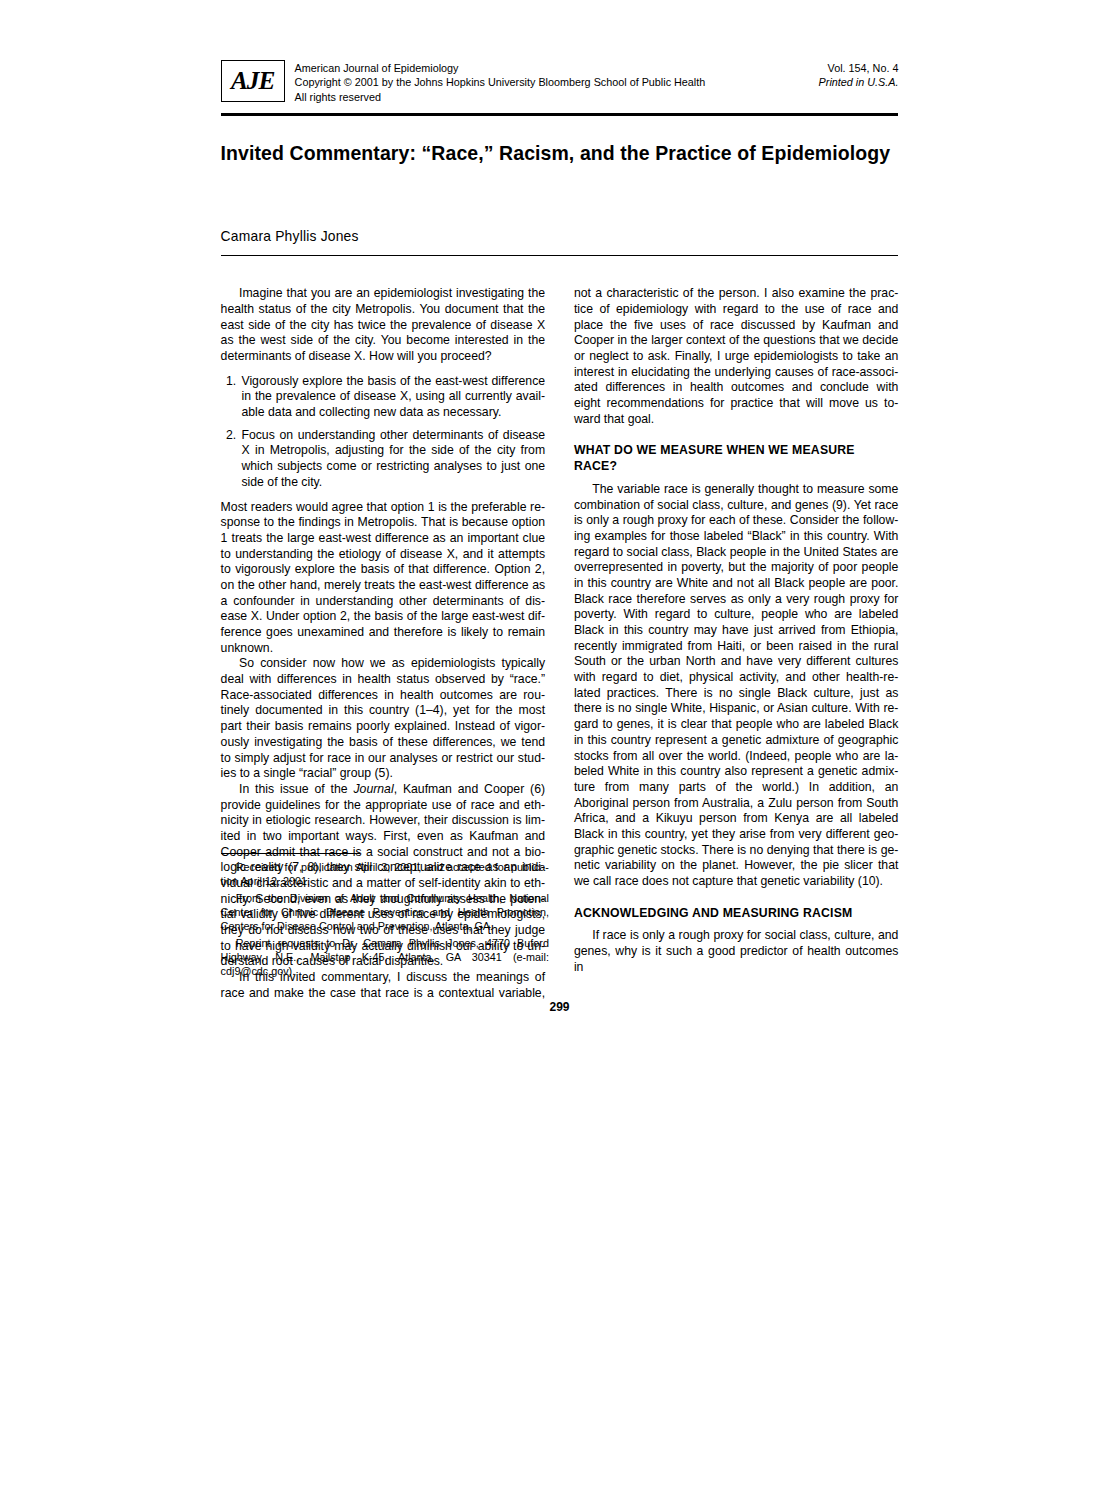AJE
American Journal of Epidemiology
Copyright © 2001 by the Johns Hopkins University Bloomberg School of Public Health
All rights reserved
Vol. 154, No. 4
Printed in U.S.A.
Invited Commentary: “Race,” Racism, and the Practice of Epidemiology
Camara Phyllis Jones
Imagine that you are an epidemiologist investigating the health status of the city Metropolis. You document that the east side of the city has twice the prevalence of disease X as the west side of the city. You become interested in the determinants of disease X. How will you proceed?
Vigorously explore the basis of the east-west difference in the prevalence of disease X, using all currently available data and collecting new data as necessary.
Focus on understanding other determinants of disease X in Metropolis, adjusting for the side of the city from which subjects come or restricting analyses to just one side of the city.
Most readers would agree that option 1 is the preferable response to the findings in Metropolis. That is because option 1 treats the large east-west difference as an important clue to understanding the etiology of disease X, and it attempts to vigorously explore the basis of that difference. Option 2, on the other hand, merely treats the east-west difference as a confounder in understanding other determinants of disease X. Under option 2, the basis of the large east-west difference goes unexamined and therefore is likely to remain unknown.
So consider now how we as epidemiologists typically deal with differences in health status observed by “race.” Race-associated differences in health outcomes are routinely documented in this country (1–4), yet for the most part their basis remains poorly explained. Instead of vigorously investigating the basis of these differences, we tend to simply adjust for race in our analyses or restrict our studies to a single “racial” group (5).
In this issue of the Journal, Kaufman and Cooper (6) provide guidelines for the appropriate use of race and ethnicity in etiologic research. However, their discussion is limited in two important ways. First, even as Kaufman and Cooper admit that race is a social construct and not a biologic reality (7, 8), they still conceptualize race as an individual characteristic and a matter of self-identity akin to ethnicity. Second, even as they thoughtfully assess the potential validity of five different uses of race by epidemiologists, they do not discuss how two of these uses that they judge to have high validity may actually diminish our ability to understand root causes of racial disparities.
In this invited commentary, I discuss the meanings of race and make the case that race is a contextual variable, not a characteristic of the person. I also examine the practice of epidemiology with regard to the use of race and place the five uses of race discussed by Kaufman and Cooper in the larger context of the questions that we decide or neglect to ask. Finally, I urge epidemiologists to take an interest in elucidating the underlying causes of race-associated differences in health outcomes and conclude with eight recommendations for practice that will move us toward that goal.
What do we measure when we measure race?
The variable race is generally thought to measure some combination of social class, culture, and genes (9). Yet race is only a rough proxy for each of these. Consider the following examples for those labeled “Black” in this country. With regard to social class, Black people in the United States are overrepresented in poverty, but the majority of poor people in this country are White and not all Black people are poor. Black race therefore serves as only a very rough proxy for poverty. With regard to culture, people who are labeled Black in this country may have just arrived from Ethiopia, recently immigrated from Haiti, or been raised in the rural South or the urban North and have very different cultures with regard to diet, physical activity, and other health-related practices. There is no single Black culture, just as there is no single White, Hispanic, or Asian culture. With regard to genes, it is clear that people who are labeled Black in this country represent a genetic admixture of geographic stocks from all over the world. (Indeed, people who are labeled White in this country also represent a genetic admixture from many parts of the world.) In addition, an Aboriginal person from Australia, a Zulu person from South Africa, and a Kikuyu person from Kenya are all labeled Black in this country, yet they arise from very different geographic genetic stocks. There is no denying that there is genetic variability on the planet. However, the pie slicer that we call race does not capture that genetic variability (10).
Acknowledging and measuring racism
If race is only a rough proxy for social class, culture, and genes, why is it such a good predictor of health outcomes in
Received for publication April 3, 2001, and accepted for publication April 12, 2001.
From the Division of Adult and Community Health, National Center for Chronic Disease Prevention and Health Promotion, Centers for Disease Control and Prevention, Atlanta, GA.
Reprint requests to Dr. Camara Phyllis Jones, 4770 Buford Highway, N.E., Mailstop K-45, Atlanta, GA 30341 (e-mail: cdj9@cdc.gov).
299